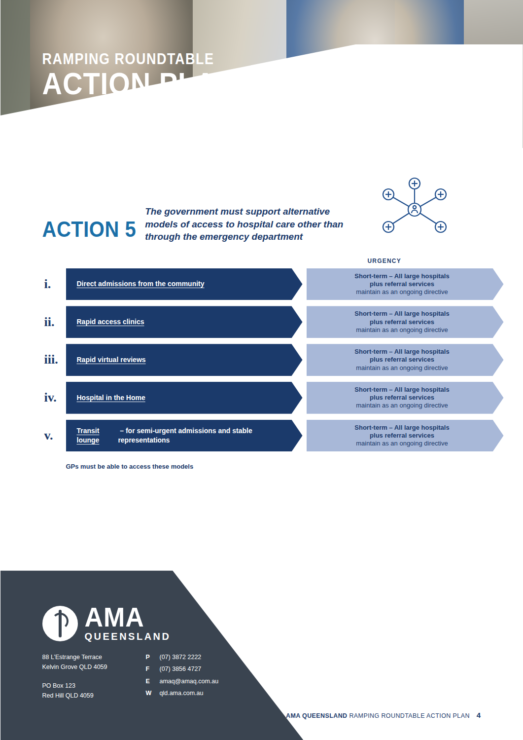RAMPING ROUNDTABLE
ACTION PLANCONT.
ACTION 5
The government must support alternative models of access to hospital care other than through the emergency department
URGENCY
i.
Direct admissions from the community
Short-term – All large hospitals
plus referral services
maintain as an ongoing directive
ii.
Rapid access clinics
Short-term – All large hospitals
plus referral services
maintain as an ongoing directive
iii.
Rapid virtual reviews
Short-term – All large hospitals
plus referral services
maintain as an ongoing directive
iv.
Hospital in the Home
Short-term – All large hospitals
plus referral services
maintain as an ongoing directive
v.
Transit lounge – for semi-urgent admissions and stable representations
Short-term – All large hospitals
plus referral services
maintain as an ongoing directive
GPs must be able to access these models
AMA QUEENSLAND
88 L’Estrange Terrace
Kelvin Grove QLD 4059
PO Box 123
Red Hill QLD 4059
P(07) 3872 2222 F(07) 3856 4727 Eamaq@amaq.com.au Wqld.ama.com.au
AMA QUEENSLAND RAMPING ROUNDTABLE ACTION PLAN 4